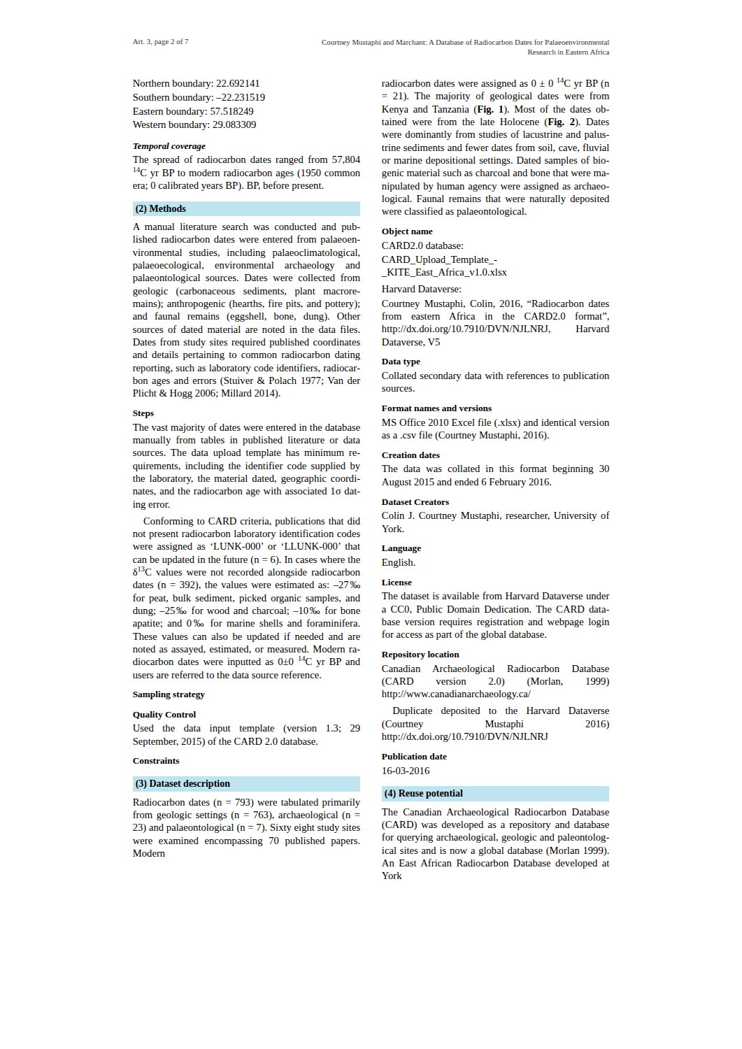Art. 3, page 2 of 7
Courtney Mustaphi and Marchant: A Database of Radiocarbon Dates for Palaeoenvironmental
Research in Eastern Africa
Northern boundary: 22.692141
Southern boundary: –22.231519
Eastern boundary: 57.518249
Western boundary: 29.083309
Temporal coverage
The spread of radiocarbon dates ranged from 57,804 14C yr BP to modern radiocarbon ages (1950 common era; 0 calibrated years BP). BP, before present.
(2) Methods
A manual literature search was conducted and published radiocarbon dates were entered from palaeoenvironmental studies, including palaeoclimatological, palaeoecological, environmental archaeology and palaeontological sources. Dates were collected from geologic (carbonaceous sediments, plant macroremains); anthropogenic (hearths, fire pits, and pottery); and faunal remains (eggshell, bone, dung). Other sources of dated material are noted in the data files. Dates from study sites required published coordinates and details pertaining to common radiocarbon dating reporting, such as laboratory code identifiers, radiocarbon ages and errors (Stuiver & Polach 1977; Van der Plicht & Hogg 2006; Millard 2014).
Steps
The vast majority of dates were entered in the database manually from tables in published literature or data sources. The data upload template has minimum requirements, including the identifier code supplied by the laboratory, the material dated, geographic coordinates, and the radiocarbon age with associated 1σ dating error.
Conforming to CARD criteria, publications that did not present radiocarbon laboratory identification codes were assigned as ‘LUNK-000’ or ‘LLUNK-000’ that can be updated in the future (n = 6). In cases where the δ13C values were not recorded alongside radiocarbon dates (n = 392), the values were estimated as: –27‰ for peat, bulk sediment, picked organic samples, and dung; –25‰ for wood and charcoal; –10‰ for bone apatite; and 0‰ for marine shells and foraminifera. These values can also be updated if needed and are noted as assayed, estimated, or measured. Modern radiocarbon dates were inputted as 0±0 14C yr BP and users are referred to the data source reference.
Sampling strategy
Quality Control
Used the data input template (version 1.3; 29 September, 2015) of the CARD 2.0 database.
Constraints
(3) Dataset description
Radiocarbon dates (n = 793) were tabulated primarily from geologic settings (n = 763), archaeological (n = 23) and palaeontological (n = 7). Sixty eight study sites were examined encompassing 70 published papers. Modern
radiocarbon dates were assigned as 0 ± 0 14C yr BP (n = 21). The majority of geological dates were from Kenya and Tanzania (Fig. 1). Most of the dates obtained were from the late Holocene (Fig. 2). Dates were dominantly from studies of lacustrine and palustrine sediments and fewer dates from soil, cave, fluvial or marine depositional settings. Dated samples of biogenic material such as charcoal and bone that were manipulated by human agency were assigned as archaeological. Faunal remains that were naturally deposited were classified as palaeontological.
Object name
CARD2.0 database:
CARD_Upload_Template_-_KITE_East_Africa_v1.0.xlsx
Harvard Dataverse:
Courtney Mustaphi, Colin, 2016, “Radiocarbon dates from eastern Africa in the CARD2.0 format”, http://dx.doi.org/10.7910/DVN/NJLNRJ, Harvard Dataverse, V5
Data type
Collated secondary data with references to publication sources.
Format names and versions
MS Office 2010 Excel file (.xlsx) and identical version as a .csv file (Courtney Mustaphi, 2016).
Creation dates
The data was collated in this format beginning 30 August 2015 and ended 6 February 2016.
Dataset Creators
Colin J. Courtney Mustaphi, researcher, University of York.
Language
English.
License
The dataset is available from Harvard Dataverse under a CC0, Public Domain Dedication. The CARD database version requires registration and webpage login for access as part of the global database.
Repository location
Canadian Archaeological Radiocarbon Database (CARD version 2.0) (Morlan, 1999) http://www.canadianarchaeology.ca/
Duplicate deposited to the Harvard Dataverse (Courtney Mustaphi 2016) http://dx.doi.org/10.7910/DVN/NJLNRJ
Publication date
16-03-2016
(4) Reuse potential
The Canadian Archaeological Radiocarbon Database (CARD) was developed as a repository and database for querying archaeological, geologic and paleontological sites and is now a global database (Morlan 1999). An East African Radiocarbon Database developed at York